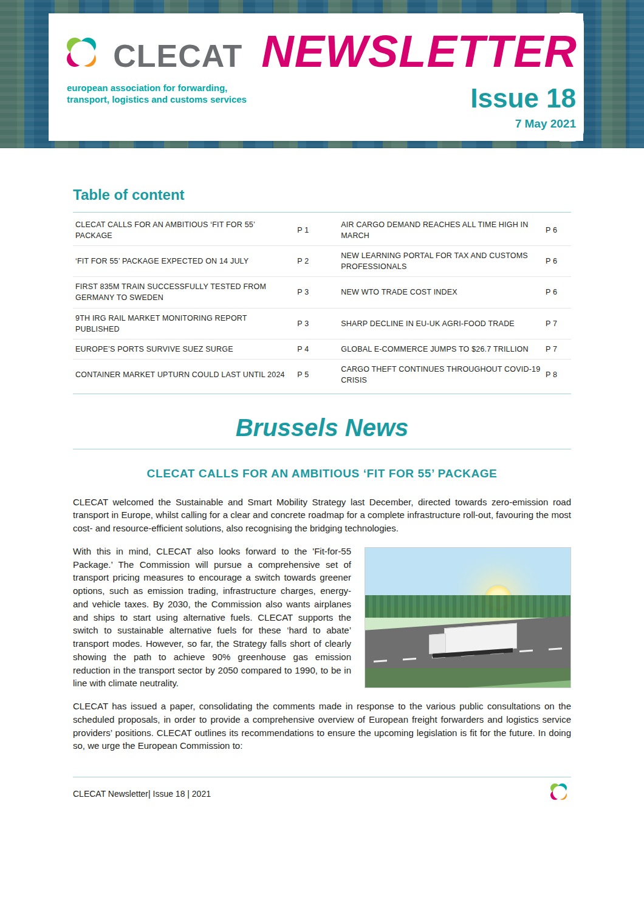CLECAT
european association for forwarding,
transport, logistics and customs services
NEWSLETTER
Issue 18
7 May 2021
Table of content
| CLECAT calls for an ambitious ‘Fit for 55’ package | P 1 | | Air cargo demand reaches all time high in March | P 6 |
| ‘Fit for 55’ package expected on 14 July | P 2 | | New learning portal for tax and customs professionals | P 6 |
| First 835m train successfully tested from Germany to Sweden | P 3 | | New WTO trade cost index | P 6 |
| 9th IRG rail market monitoring report published | P 3 | | Sharp decline in EU-UK agri-food trade | P 7 |
| Europe’s ports survive Suez surge | P 4 | | Global e-commerce jumps to $26.7 trillion | P 7 |
| Container market upturn could last until 2024 | P 5 | | Cargo theft continues throughout Covid-19 crisis | P 8 |
Brussels News
CLECAT calls for an ambitious ‘Fit for 55’ package
CLECAT welcomed the Sustainable and Smart Mobility Strategy last December, directed towards zero-emission road transport in Europe, whilst calling for a clear and concrete roadmap for a complete infrastructure roll-out, favouring the most cost- and resource-efficient solutions, also recognising the bridging technologies.
With this in mind, CLECAT also looks forward to the 'Fit-for-55 Package.’ The Commission will pursue a comprehensive set of transport pricing measures to encourage a switch towards greener options, such as emission trading, infrastructure charges, energy- and vehicle taxes. By 2030, the Commission also wants airplanes and ships to start using alternative fuels. CLECAT supports the switch to sustainable alternative fuels for these ‘hard to abate’ transport modes. However, so far, the Strategy falls short of clearly showing the path to achieve 90% greenhouse gas emission reduction in the transport sector by 2050 compared to 1990, to be in line with climate neutrality.
CLECAT has issued a paper, consolidating the comments made in response to the various public consultations on the scheduled proposals, in order to provide a comprehensive overview of European freight forwarders and logistics service providers’ positions. CLECAT outlines its recommendations to ensure the upcoming legislation is fit for the future. In doing so, we urge the European Commission to:
CLECAT Newsletter| Issue 18 | 2021